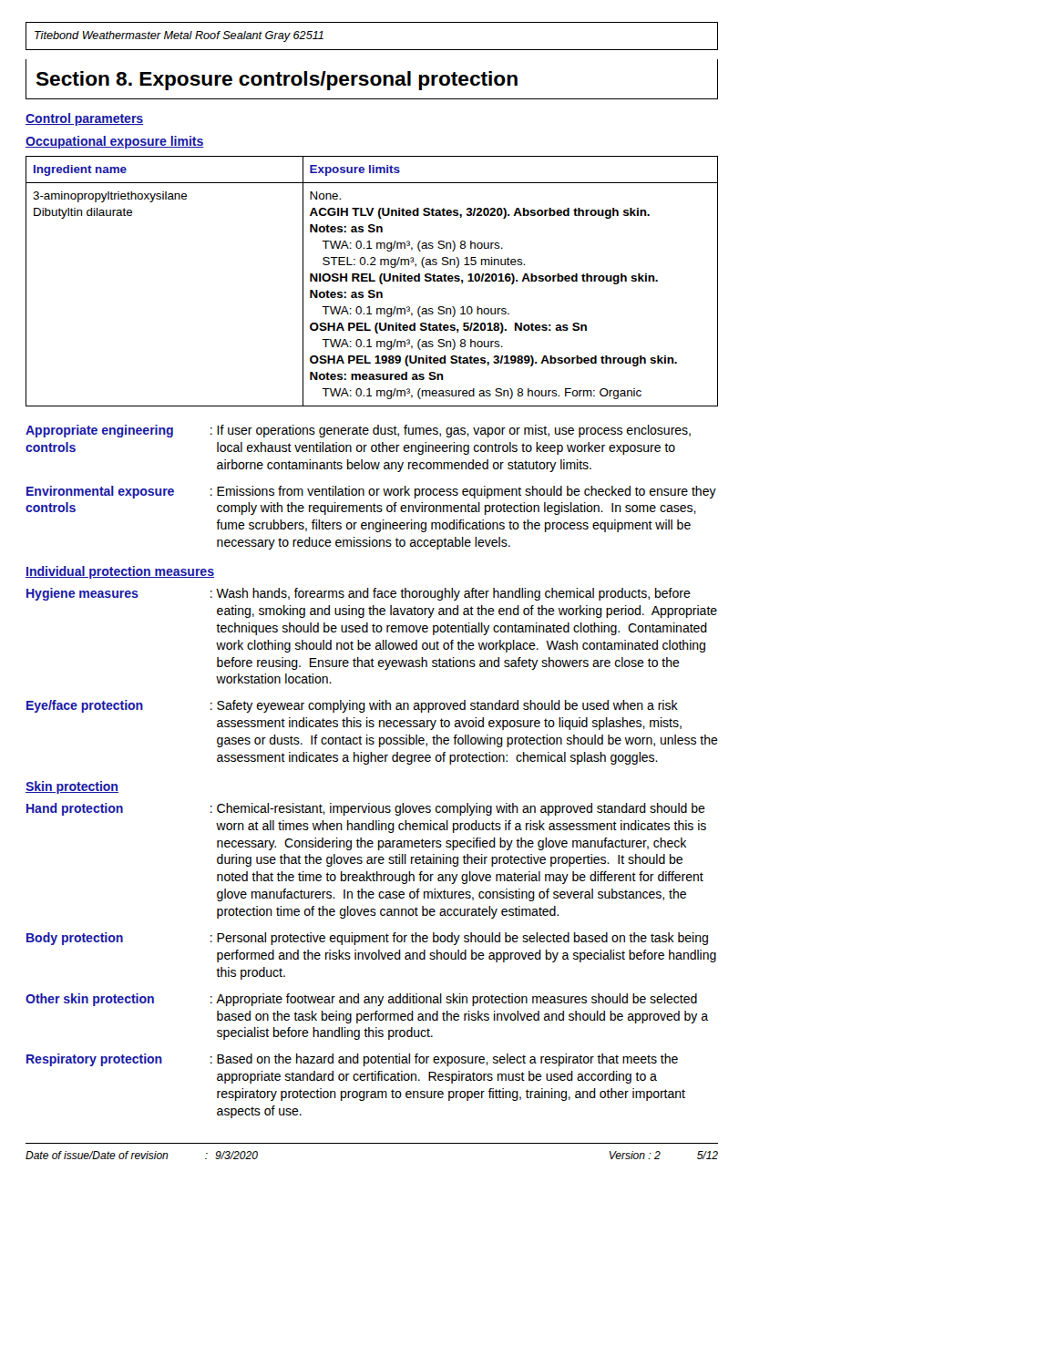Titebond Weathermaster Metal Roof Sealant Gray 62511
Section 8. Exposure controls/personal protection
Control parameters
Occupational exposure limits
| Ingredient name | Exposure limits |
| --- | --- |
| 3-aminopropyltriethoxysilane Dibutyltin dilaurate | None. ACGIH TLV (United States, 3/2020). Absorbed through skin. Notes: as Sn TWA: 0.1 mg/m³, (as Sn) 8 hours. STEL: 0.2 mg/m³, (as Sn) 15 minutes. NIOSH REL (United States, 10/2016). Absorbed through skin. Notes: as Sn TWA: 0.1 mg/m³, (as Sn) 10 hours. OSHA PEL (United States, 5/2018). Notes: as Sn TWA: 0.1 mg/m³, (as Sn) 8 hours. OSHA PEL 1989 (United States, 3/1989). Absorbed through skin. Notes: measured as Sn TWA: 0.1 mg/m³, (measured as Sn) 8 hours. Form: Organic |
| Appropriate engineering controls | : | If user operations generate dust, fumes, gas, vapor or mist, use process enclosures, local exhaust ventilation or other engineering controls to keep worker exposure to airborne contaminants below any recommended or statutory limits. |
| Environmental exposure controls | : | Emissions from ventilation or work process equipment should be checked to ensure they comply with the requirements of environmental protection legislation. In some cases, fume scrubbers, filters or engineering modifications to the process equipment will be necessary to reduce emissions to acceptable levels. |
Individual protection measures
| Hygiene measures | : | Wash hands, forearms and face thoroughly after handling chemical products, before eating, smoking and using the lavatory and at the end of the working period. Appropriate techniques should be used to remove potentially contaminated clothing. Contaminated work clothing should not be allowed out of the workplace. Wash contaminated clothing before reusing. Ensure that eyewash stations and safety showers are close to the workstation location. |
| Eye/face protection | : | Safety eyewear complying with an approved standard should be used when a risk assessment indicates this is necessary to avoid exposure to liquid splashes, mists, gases or dusts. If contact is possible, the following protection should be worn, unless the assessment indicates a higher degree of protection: chemical splash goggles. |
Skin protection
| Hand protection | : | Chemical-resistant, impervious gloves complying with an approved standard should be worn at all times when handling chemical products if a risk assessment indicates this is necessary. Considering the parameters specified by the glove manufacturer, check during use that the gloves are still retaining their protective properties. It should be noted that the time to breakthrough for any glove material may be different for different glove manufacturers. In the case of mixtures, consisting of several substances, the protection time of the gloves cannot be accurately estimated. |
| Body protection | : | Personal protective equipment for the body should be selected based on the task being performed and the risks involved and should be approved by a specialist before handling this product. |
| Other skin protection | : | Appropriate footwear and any additional skin protection measures should be selected based on the task being performed and the risks involved and should be approved by a specialist before handling this product. |
| Respiratory protection | : | Based on the hazard and potential for exposure, select a respirator that meets the appropriate standard or certification. Respirators must be used according to a respiratory protection program to ensure proper fitting, training, and other important aspects of use. |
Date of issue/Date of revision : 9/3/2020
Version : 2 5/12